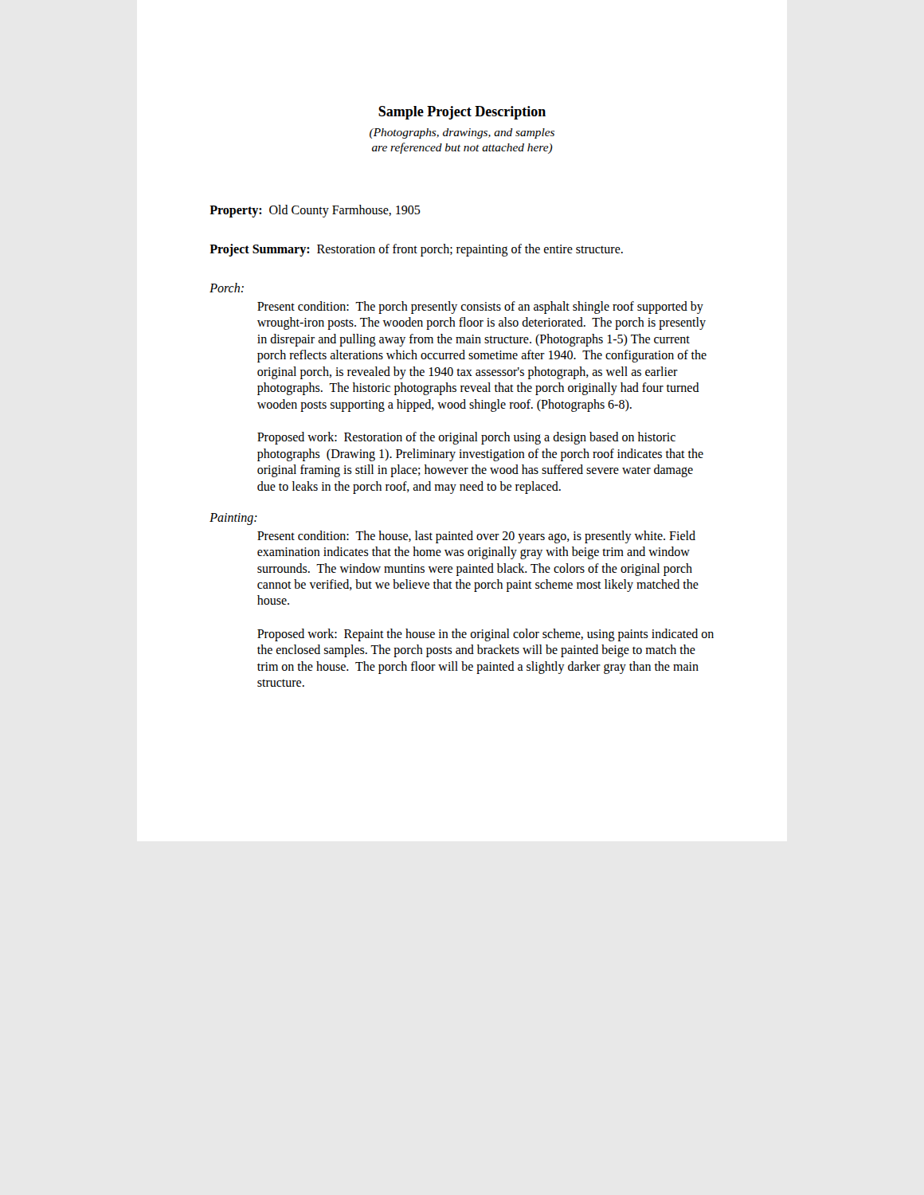Sample Project Description
(Photographs, drawings, and samples
are referenced but not attached here)
Property: Old County Farmhouse, 1905
Project Summary: Restoration of front porch; repainting of the entire structure.
Porch:
Present condition: The porch presently consists of an asphalt shingle roof supported by wrought-iron posts. The wooden porch floor is also deteriorated. The porch is presently in disrepair and pulling away from the main structure. (Photographs 1-5) The current porch reflects alterations which occurred sometime after 1940. The configuration of the original porch, is revealed by the 1940 tax assessor's photograph, as well as earlier photographs. The historic photographs reveal that the porch originally had four turned wooden posts supporting a hipped, wood shingle roof. (Photographs 6-8).
Proposed work: Restoration of the original porch using a design based on historic photographs (Drawing 1). Preliminary investigation of the porch roof indicates that the original framing is still in place; however the wood has suffered severe water damage due to leaks in the porch roof, and may need to be replaced.
Painting:
Present condition: The house, last painted over 20 years ago, is presently white. Field examination indicates that the home was originally gray with beige trim and window surrounds. The window muntins were painted black. The colors of the original porch cannot be verified, but we believe that the porch paint scheme most likely matched the house.
Proposed work: Repaint the house in the original color scheme, using paints indicated on the enclosed samples. The porch posts and brackets will be painted beige to match the trim on the house. The porch floor will be painted a slightly darker gray than the main structure.